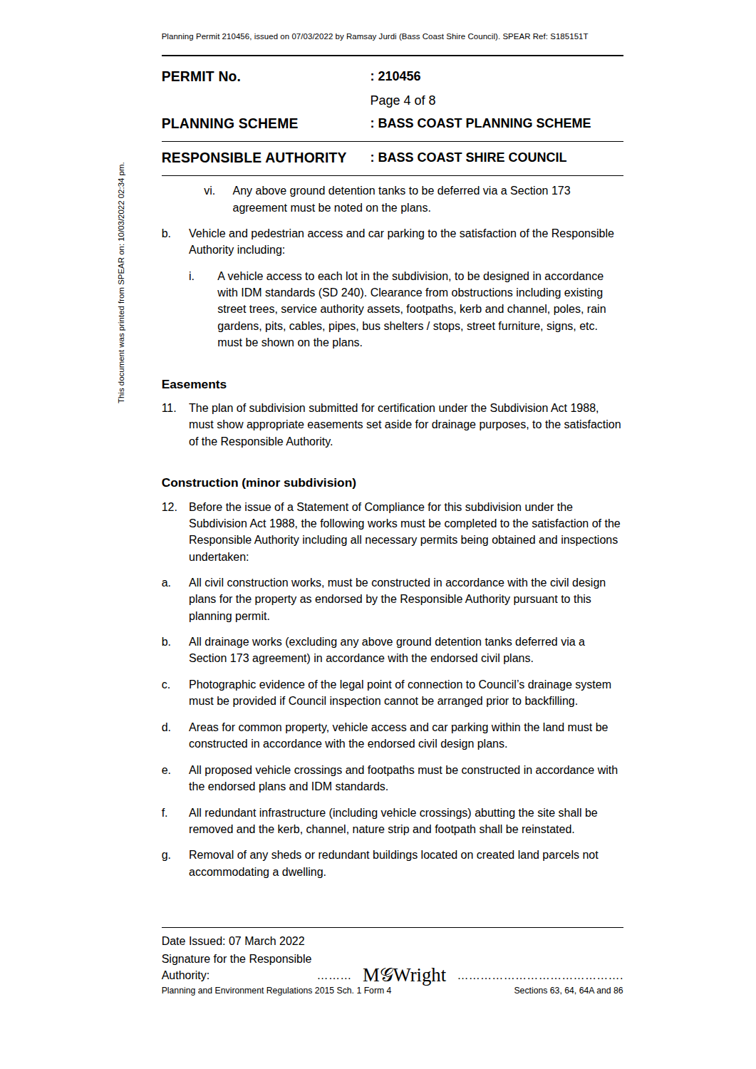Planning Permit 210456, issued on 07/03/2022 by Ramsay Jurdi (Bass Coast Shire Council). SPEAR Ref: S185151T
This document was printed from SPEAR on: 10/03/2022 02:34 pm.
| PERMIT No. | : 210456 |
| | Page 4 of 8 |
| PLANNING SCHEME | : BASS COAST PLANNING SCHEME |
| RESPONSIBLE AUTHORITY | : BASS COAST SHIRE COUNCIL |
| | vi. | Any above ground detention tanks to be deferred via a Section 173 agreement must be noted on the plans. |
| b. | Vehicle and pedestrian access and car parking to the satisfaction of the Responsible Authority including: |
| | i. | A vehicle access to each lot in the subdivision, to be designed in accordance with IDM standards (SD 240). Clearance from obstructions including existing street trees, service authority assets, footpaths, kerb and channel, poles, rain gardens, pits, cables, pipes, bus shelters / stops, street furniture, signs, etc. must be shown on the plans. |
Easements
| 11. | The plan of subdivision submitted for certification under the Subdivision Act 1988, must show appropriate easements set aside for drainage purposes, to the satisfaction of the Responsible Authority. |
Construction (minor subdivision)
| 12. | Before the issue of a Statement of Compliance for this subdivision under the Subdivision Act 1988, the following works must be completed to the satisfaction of the Responsible Authority including all necessary permits being obtained and inspections undertaken: |
| a. | All civil construction works, must be constructed in accordance with the civil design plans for the property as endorsed by the Responsible Authority pursuant to this planning permit. |
| b. | All drainage works (excluding any above ground detention tanks deferred via a Section 173 agreement) in accordance with the endorsed civil plans. |
| c. | Photographic evidence of the legal point of connection to Council’s drainage system must be provided if Council inspection cannot be arranged prior to backfilling. |
| d. | Areas for common property, vehicle access and car parking within the land must be constructed in accordance with the endorsed civil design plans. |
| e. | All proposed vehicle crossings and footpaths must be constructed in accordance with the endorsed plans and IDM standards. |
| f. | All redundant infrastructure (including vehicle crossings) abutting the site shall be removed and the kerb, channel, nature strip and footpath shall be reinstated. |
| g. | Removal of any sheds or redundant buildings located on created land parcels not accommodating a dwelling. |
Date Issued: 07 March 2022
Signature for the Responsible Authority: ……… M𝒢Wright …………………………………….
Planning and Environment Regulations 2015 Sch. 1 Form 4 Sections 63, 64, 64A and 86